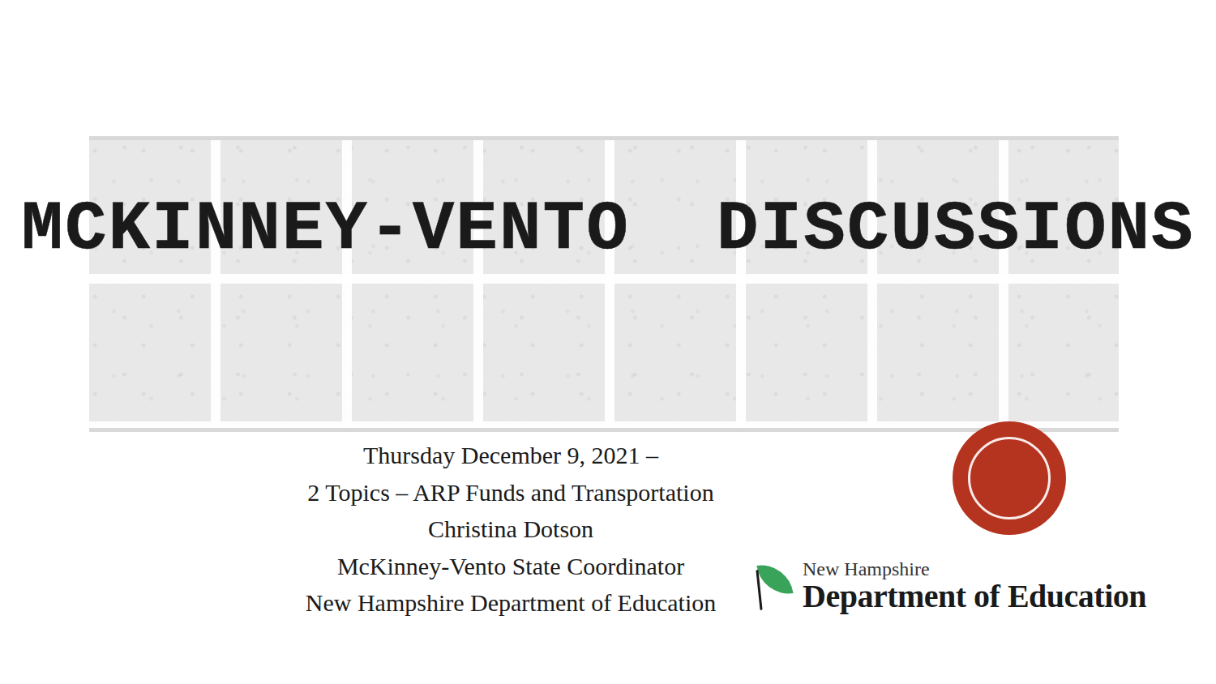McKinney-Vento Discussions
Thursday December 9, 2021 –
2 Topics – ARP Funds and Transportation
Christina Dotson
McKinney-Vento State Coordinator
New Hampshire Department of Education
New Hampshire Department of Education